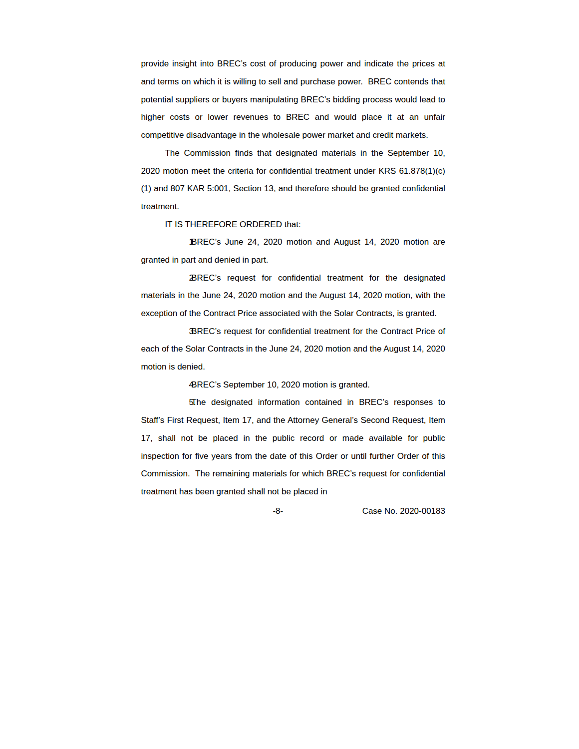provide insight into BREC’s cost of producing power and indicate the prices at and terms on which it is willing to sell and purchase power. BREC contends that potential suppliers or buyers manipulating BREC’s bidding process would lead to higher costs or lower revenues to BREC and would place it at an unfair competitive disadvantage in the wholesale power market and credit markets.
The Commission finds that designated materials in the September 10, 2020 motion meet the criteria for confidential treatment under KRS 61.878(1)(c)(1) and 807 KAR 5:001, Section 13, and therefore should be granted confidential treatment.
IT IS THEREFORE ORDERED that:
1. BREC’s June 24, 2020 motion and August 14, 2020 motion are granted in part and denied in part.
2. BREC’s request for confidential treatment for the designated materials in the June 24, 2020 motion and the August 14, 2020 motion, with the exception of the Contract Price associated with the Solar Contracts, is granted.
3. BREC’s request for confidential treatment for the Contract Price of each of the Solar Contracts in the June 24, 2020 motion and the August 14, 2020 motion is denied.
4. BREC’s September 10, 2020 motion is granted.
5. The designated information contained in BREC’s responses to Staff’s First Request, Item 17, and the Attorney General’s Second Request, Item 17, shall not be placed in the public record or made available for public inspection for five years from the date of this Order or until further Order of this Commission. The remaining materials for which BREC’s request for confidential treatment has been granted shall not be placed in
-8- Case No. 2020-00183